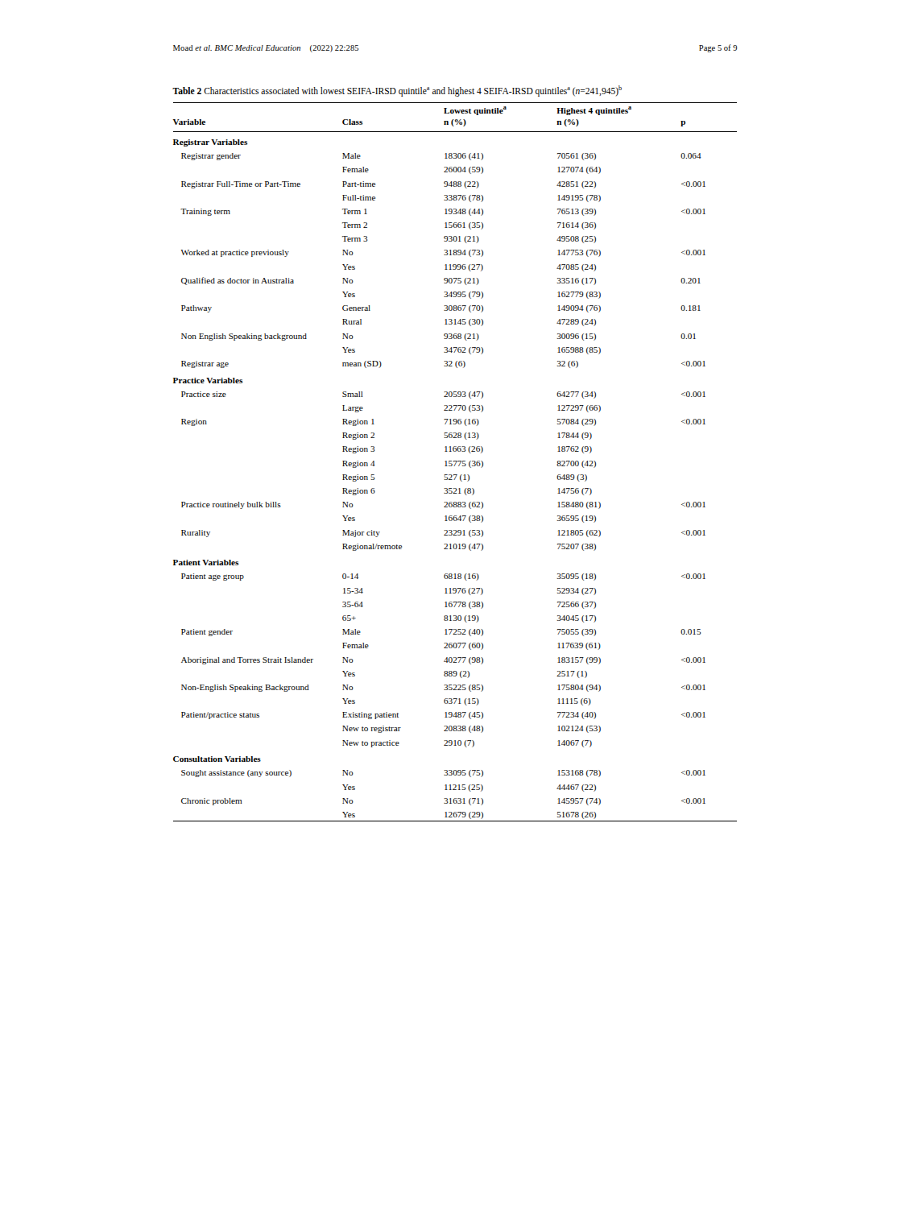Moad et al. BMC Medical Education (2022) 22:285
Page 5 of 9
Table 2 Characteristics associated with lowest SEIFA-IRSD quintilea and highest 4 SEIFA-IRSD quintilesa (n=241,945)b
| Variable | Class | Lowest quintile a n (%) | Highest 4 quintiles a n (%) | p |
| --- | --- | --- | --- | --- |
| Registrar Variables |
| Registrar gender | Male | 18306 (41) | 70561 (36) | 0.064 |
| | Female | 26004 (59) | 127074 (64) | |
| Registrar Full-Time or Part-Time | Part-time | 9488 (22) | 42851 (22) | <0.001 |
| | Full-time | 33876 (78) | 149195 (78) | |
| Training term | Term 1 | 19348 (44) | 76513 (39) | <0.001 |
| | Term 2 | 15661 (35) | 71614 (36) | |
| | Term 3 | 9301 (21) | 49508 (25) | |
| Worked at practice previously | No | 31894 (73) | 147753 (76) | <0.001 |
| | Yes | 11996 (27) | 47085 (24) | |
| Qualified as doctor in Australia | No | 9075 (21) | 33516 (17) | 0.201 |
| | Yes | 34995 (79) | 162779 (83) | |
| Pathway | General | 30867 (70) | 149094 (76) | 0.181 |
| | Rural | 13145 (30) | 47289 (24) | |
| Non English Speaking background | No | 9368 (21) | 30096 (15) | 0.01 |
| | Yes | 34762 (79) | 165988 (85) | |
| Registrar age | mean (SD) | 32 (6) | 32 (6) | <0.001 |
| Practice Variables |
| Practice size | Small | 20593 (47) | 64277 (34) | <0.001 |
| | Large | 22770 (53) | 127297 (66) | |
| Region | Region 1 | 7196 (16) | 57084 (29) | <0.001 |
| | Region 2 | 5628 (13) | 17844 (9) | |
| | Region 3 | 11663 (26) | 18762 (9) | |
| | Region 4 | 15775 (36) | 82700 (42) | |
| | Region 5 | 527 (1) | 6489 (3) | |
| | Region 6 | 3521 (8) | 14756 (7) | |
| Practice routinely bulk bills | No | 26883 (62) | 158480 (81) | <0.001 |
| | Yes | 16647 (38) | 36595 (19) | |
| Rurality | Major city | 23291 (53) | 121805 (62) | <0.001 |
| | Regional/remote | 21019 (47) | 75207 (38) | |
| Patient Variables |
| Patient age group | 0-14 | 6818 (16) | 35095 (18) | <0.001 |
| | 15-34 | 11976 (27) | 52934 (27) | |
| | 35-64 | 16778 (38) | 72566 (37) | |
| | 65+ | 8130 (19) | 34045 (17) | |
| Patient gender | Male | 17252 (40) | 75055 (39) | 0.015 |
| | Female | 26077 (60) | 117639 (61) | |
| Aboriginal and Torres Strait Islander | No | 40277 (98) | 183157 (99) | <0.001 |
| | Yes | 889 (2) | 2517 (1) | |
| Non-English Speaking Background | No | 35225 (85) | 175804 (94) | <0.001 |
| | Yes | 6371 (15) | 11115 (6) | |
| Patient/practice status | Existing patient | 19487 (45) | 77234 (40) | <0.001 |
| | New to registrar | 20838 (48) | 102124 (53) | |
| | New to practice | 2910 (7) | 14067 (7) | |
| Consultation Variables |
| Sought assistance (any source) | No | 33095 (75) | 153168 (78) | <0.001 |
| | Yes | 11215 (25) | 44467 (22) | |
| Chronic problem | No | 31631 (71) | 145957 (74) | <0.001 |
| | Yes | 12679 (29) | 51678 (26) | |